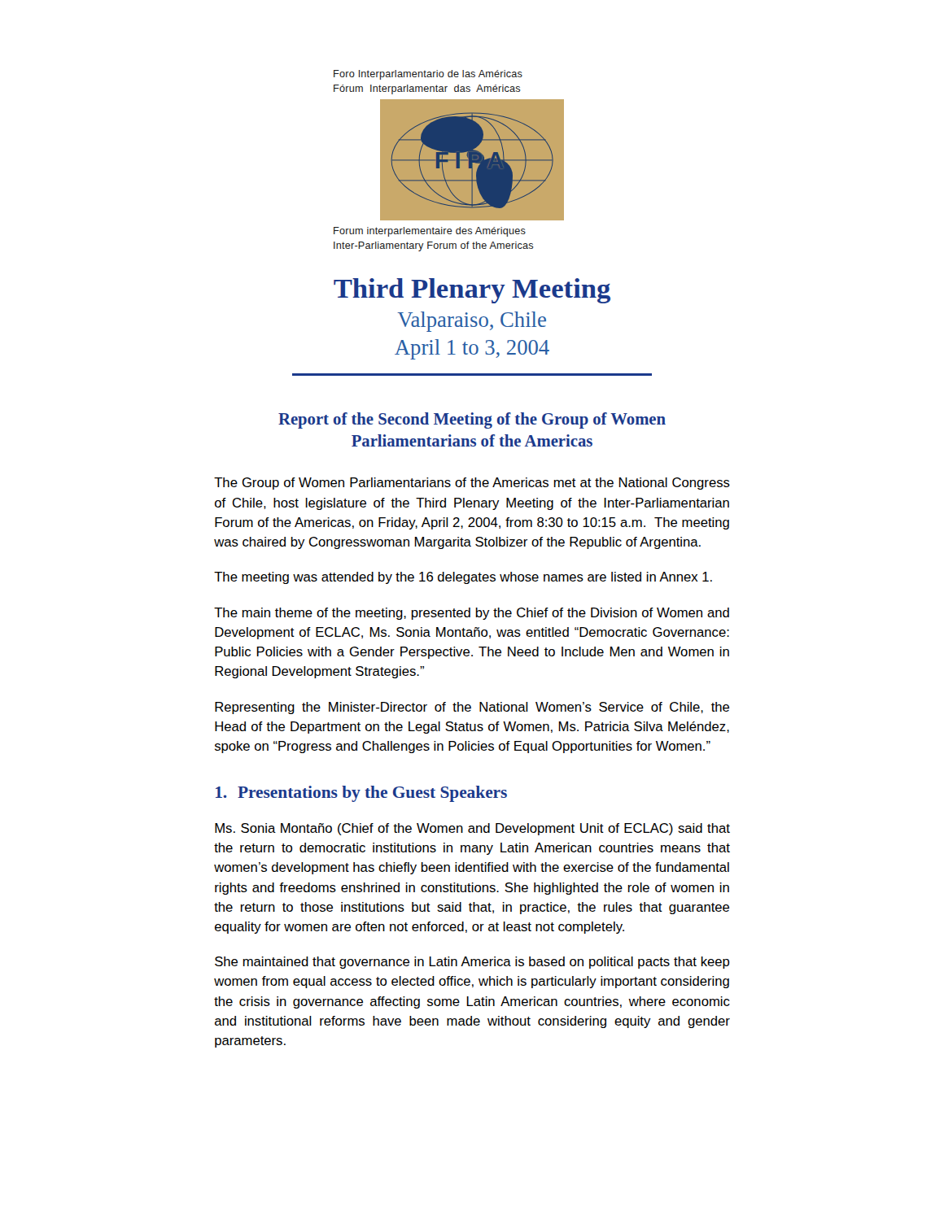Foro Interparlamentario de las Américas
Fórum Interparlamentar das Américas
FIPA
Forum interparlementaire des Amériques
Inter-Parliamentary Forum of the Americas
Third Plenary Meeting
Valparaiso, Chile
April 1 to 3, 2004
Report of the Second Meeting of the Group of Women
Parliamentarians of the Americas
The Group of Women Parliamentarians of the Americas met at the National Congress of Chile, host legislature of the Third Plenary Meeting of the Inter-Parliamentarian Forum of the Americas, on Friday, April 2, 2004, from 8:30 to 10:15 a.m. The meeting was chaired by Congresswoman Margarita Stolbizer of the Republic of Argentina.
The meeting was attended by the 16 delegates whose names are listed in Annex 1.
The main theme of the meeting, presented by the Chief of the Division of Women and Development of ECLAC, Ms. Sonia Montaño, was entitled “Democratic Governance: Public Policies with a Gender Perspective. The Need to Include Men and Women in Regional Development Strategies.”
Representing the Minister-Director of the National Women’s Service of Chile, the Head of the Department on the Legal Status of Women, Ms. Patricia Silva Meléndez, spoke on “Progress and Challenges in Policies of Equal Opportunities for Women.”
1. Presentations by the Guest Speakers
Ms. Sonia Montaño (Chief of the Women and Development Unit of ECLAC) said that the return to democratic institutions in many Latin American countries means that women’s development has chiefly been identified with the exercise of the fundamental rights and freedoms enshrined in constitutions. She highlighted the role of women in the return to those institutions but said that, in practice, the rules that guarantee equality for women are often not enforced, or at least not completely.
She maintained that governance in Latin America is based on political pacts that keep women from equal access to elected office, which is particularly important considering the crisis in governance affecting some Latin American countries, where economic and institutional reforms have been made without considering equity and gender parameters.